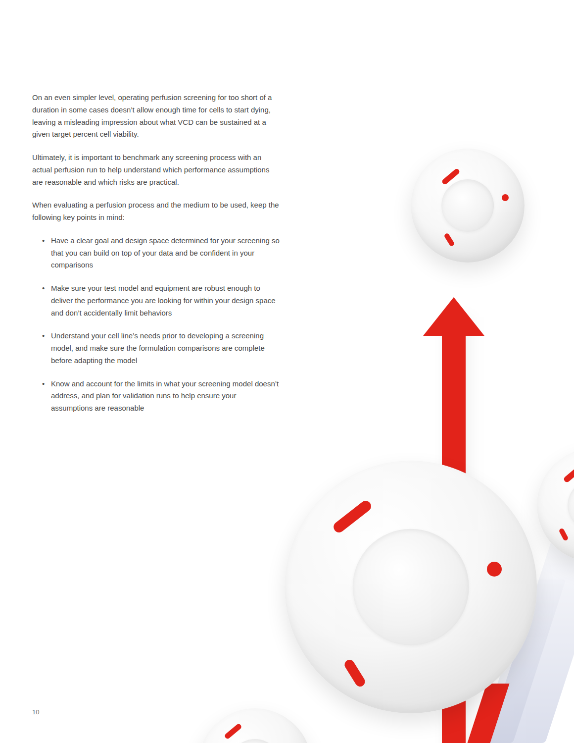On an even simpler level, operating perfusion screening for too short of a duration in some cases doesn’t allow enough time for cells to start dying, leaving a misleading impression about what VCD can be sustained at a given target percent cell viability.
Ultimately, it is important to benchmark any screening process with an actual perfusion run to help understand which performance assumptions are reasonable and which risks are practical.
When evaluating a perfusion process and the medium to be used, keep the following key points in mind:
Have a clear goal and design space determined for your screening so that you can build on top of your data and be confident in your comparisons
Make sure your test model and equipment are robust enough to deliver the performance you are looking for within your design space and don’t accidentally limit behaviors
Understand your cell line’s needs prior to developing a screening model, and make sure the formulation comparisons are complete before adapting the model
Know and account for the limits in what your screening model doesn’t address, and plan for validation runs to help ensure your assumptions are reasonable
10